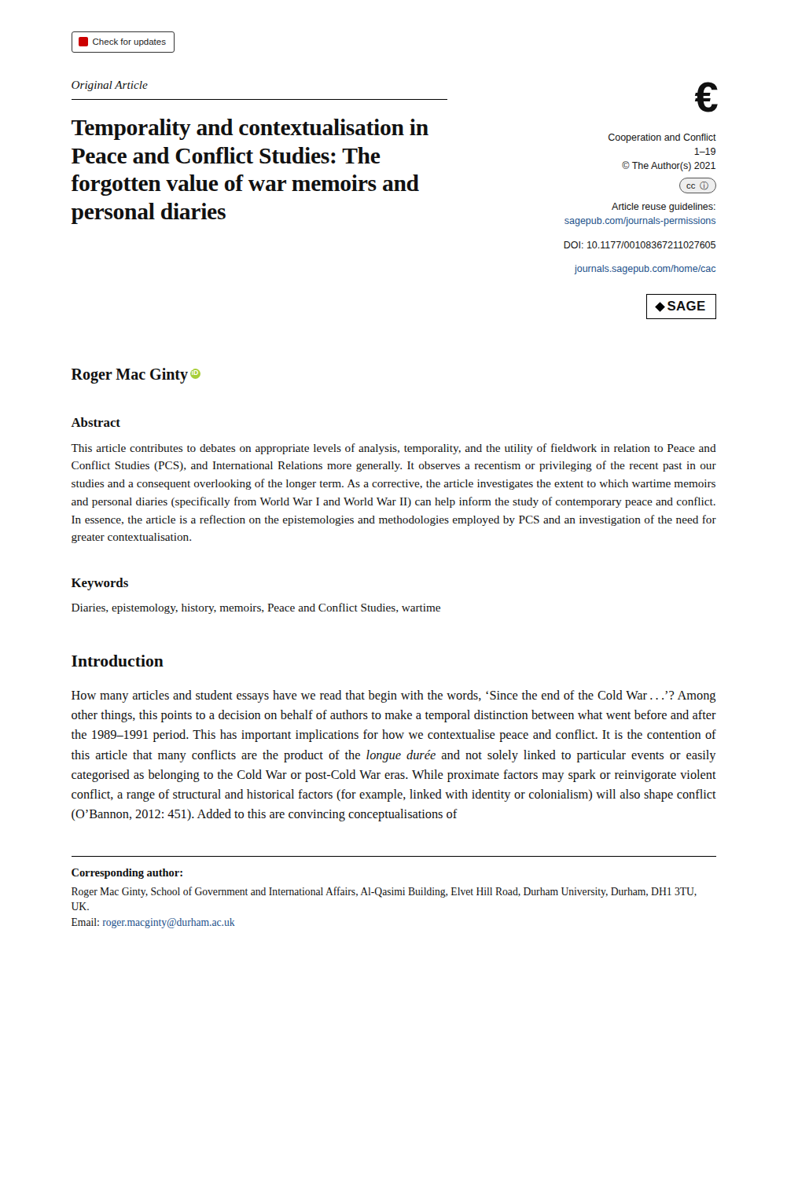Check for updates
Original Article
Temporality and contextualisation in Peace and Conflict Studies: The forgotten value of war memoirs and personal diaries
€
Cooperation and Conflict
1–19
© The Author(s) 2021
cc ⓘ
Article reuse guidelines:
sagepub.com/journals-permissions
DOI: 10.1177/00108367211027605
journals.sagepub.com/home/cac
SAGE
Roger Mac Ginty
Abstract
This article contributes to debates on appropriate levels of analysis, temporality, and the utility of fieldwork in relation to Peace and Conflict Studies (PCS), and International Relations more generally. It observes a recentism or privileging of the recent past in our studies and a consequent overlooking of the longer term. As a corrective, the article investigates the extent to which wartime memoirs and personal diaries (specifically from World War I and World War II) can help inform the study of contemporary peace and conflict. In essence, the article is a reflection on the epistemologies and methodologies employed by PCS and an investigation of the need for greater contextualisation.
Keywords
Diaries, epistemology, history, memoirs, Peace and Conflict Studies, wartime
Introduction
How many articles and student essays have we read that begin with the words, ‘Since the end of the Cold War . . .’? Among other things, this points to a decision on behalf of authors to make a temporal distinction between what went before and after the 1989–1991 period. This has important implications for how we contextualise peace and conflict. It is the contention of this article that many conflicts are the product of the longue durée and not solely linked to particular events or easily categorised as belonging to the Cold War or post-Cold War eras. While proximate factors may spark or reinvigorate violent conflict, a range of structural and historical factors (for example, linked with identity or colonialism) will also shape conflict (O’Bannon, 2012: 451). Added to this are convincing conceptualisations of
Corresponding author:
Roger Mac Ginty, School of Government and International Affairs, Al-Qasimi Building, Elvet Hill Road, Durham University, Durham, DH1 3TU, UK.
Email: roger.macginty@durham.ac.uk